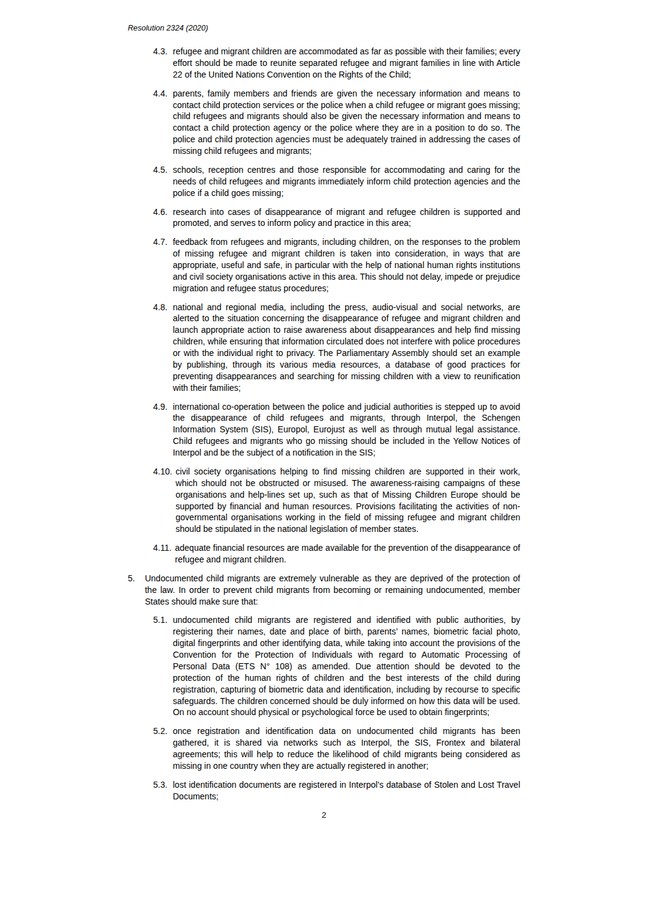Resolution 2324 (2020)
4.3.
refugee and migrant children are accommodated as far as possible with their families; every effort should be made to reunite separated refugee and migrant families in line with Article 22 of the United Nations Convention on the Rights of the Child;
4.4.
parents, family members and friends are given the necessary information and means to contact child protection services or the police when a child refugee or migrant goes missing; child refugees and migrants should also be given the necessary information and means to contact a child protection agency or the police where they are in a position to do so. The police and child protection agencies must be adequately trained in addressing the cases of missing child refugees and migrants;
4.5.
schools, reception centres and those responsible for accommodating and caring for the needs of child refugees and migrants immediately inform child protection agencies and the police if a child goes missing;
4.6.
research into cases of disappearance of migrant and refugee children is supported and promoted, and serves to inform policy and practice in this area;
4.7.
feedback from refugees and migrants, including children, on the responses to the problem of missing refugee and migrant children is taken into consideration, in ways that are appropriate, useful and safe, in particular with the help of national human rights institutions and civil society organisations active in this area. This should not delay, impede or prejudice migration and refugee status procedures;
4.8.
national and regional media, including the press, audio-visual and social networks, are alerted to the situation concerning the disappearance of refugee and migrant children and launch appropriate action to raise awareness about disappearances and help find missing children, while ensuring that information circulated does not interfere with police procedures or with the individual right to privacy. The Parliamentary Assembly should set an example by publishing, through its various media resources, a database of good practices for preventing disappearances and searching for missing children with a view to reunification with their families;
4.9.
international co-operation between the police and judicial authorities is stepped up to avoid the disappearance of child refugees and migrants, through Interpol, the Schengen Information System (SIS), Europol, Eurojust as well as through mutual legal assistance. Child refugees and migrants who go missing should be included in the Yellow Notices of Interpol and be the subject of a notification in the SIS;
4.10.
civil society organisations helping to find missing children are supported in their work, which should not be obstructed or misused. The awareness-raising campaigns of these organisations and help-lines set up, such as that of Missing Children Europe should be supported by financial and human resources. Provisions facilitating the activities of non-governmental organisations working in the field of missing refugee and migrant children should be stipulated in the national legislation of member states.
4.11.
adequate financial resources are made available for the prevention of the disappearance of refugee and migrant children.
5.
Undocumented child migrants are extremely vulnerable as they are deprived of the protection of the law. In order to prevent child migrants from becoming or remaining undocumented, member States should make sure that:
5.1.
undocumented child migrants are registered and identified with public authorities, by registering their names, date and place of birth, parents’ names, biometric facial photo, digital fingerprints and other identifying data, while taking into account the provisions of the Convention for the Protection of Individuals with regard to Automatic Processing of Personal Data (ETS N° 108) as amended. Due attention should be devoted to the protection of the human rights of children and the best interests of the child during registration, capturing of biometric data and identification, including by recourse to specific safeguards. The children concerned should be duly informed on how this data will be used. On no account should physical or psychological force be used to obtain fingerprints;
5.2.
once registration and identification data on undocumented child migrants has been gathered, it is shared via networks such as Interpol, the SIS, Frontex and bilateral agreements; this will help to reduce the likelihood of child migrants being considered as missing in one country when they are actually registered in another;
5.3.
lost identification documents are registered in Interpol’s database of Stolen and Lost Travel Documents;
2